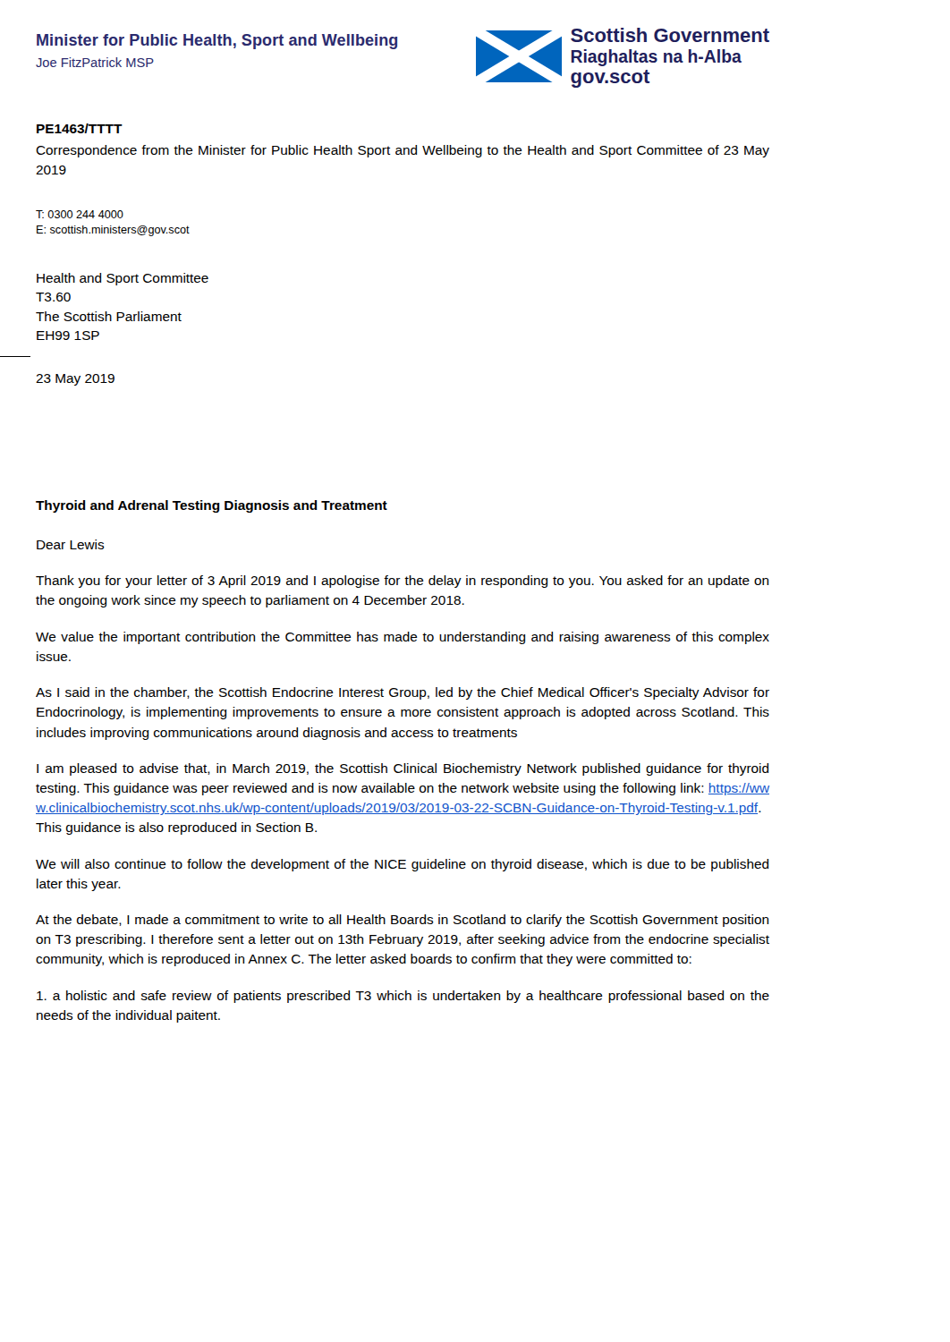Minister for Public Health, Sport and Wellbeing
Joe FitzPatrick MSP
Scottish Government Riaghaltas na h-Alba gov.scot
PE1463/TTTT
Correspondence from the Minister for Public Health Sport and Wellbeing to the Health and Sport Committee of 23 May 2019
T: 0300 244 4000
E: scottish.ministers@gov.scot
Health and Sport Committee
T3.60
The Scottish Parliament
EH99 1SP
23 May 2019
Thyroid and Adrenal Testing Diagnosis and Treatment
Dear Lewis
Thank you for your letter of 3 April 2019 and I apologise for the delay in responding to you. You asked for an update on the ongoing work since my speech to parliament on 4 December 2018.
We value the important contribution the Committee has made to understanding and raising awareness of this complex issue.
As I said in the chamber, the Scottish Endocrine Interest Group, led by the Chief Medical Officer's Specialty Advisor for Endocrinology, is implementing improvements to ensure a more consistent approach is adopted across Scotland. This includes improving communications around diagnosis and access to treatments
I am pleased to advise that, in March 2019, the Scottish Clinical Biochemistry Network published guidance for thyroid testing. This guidance was peer reviewed and is now available on the network website using the following link: https://www.clinicalbiochemistry.scot.nhs.uk/wp-content/uploads/2019/03/2019-03-22-SCBN-Guidance-on-Thyroid-Testing-v.1.pdf. This guidance is also reproduced in Section B.
We will also continue to follow the development of the NICE guideline on thyroid disease, which is due to be published later this year.
At the debate, I made a commitment to write to all Health Boards in Scotland to clarify the Scottish Government position on T3 prescribing. I therefore sent a letter out on 13th February 2019, after seeking advice from the endocrine specialist community, which is reproduced in Annex C. The letter asked boards to confirm that they were committed to:
1. a holistic and safe review of patients prescribed T3 which is undertaken by a healthcare professional based on the needs of the individual paitent.